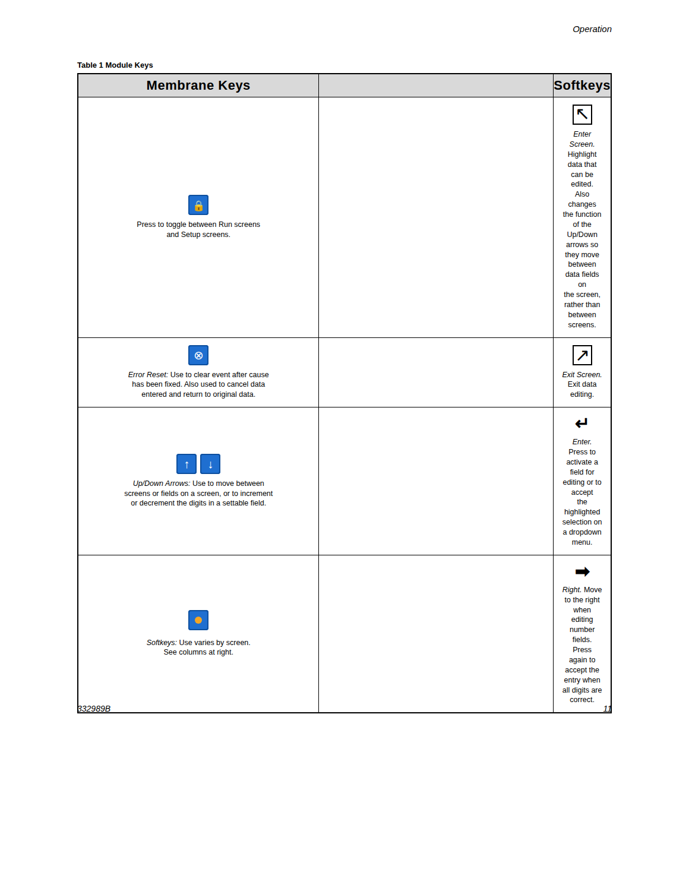Operation
Table 1 Module Keys
| Membrane Keys | | Softkeys |
| --- | --- | --- |
| Press to toggle between Run screens and Setup screens. | | Enter Screen. Highlight data that can be edited. Also changes the function of the Up/Down arrows so they move between data fields on the screen, rather than between screens. |
| Error Reset: Use to clear event after cause has been fixed. Also used to cancel data entered and return to original data. | | Exit Screen. Exit data editing. |
| Up/Down Arrows: Use to move between screens or fields on a screen, or to increment or decrement the digits in a settable field. | | Enter. Press to activate a field for editing or to accept the highlighted selection on a dropdown menu. |
| Softkeys: Use varies by screen. See columns at right. | | Right. Move to the right when editing number fields. Press again to accept the entry when all digits are correct. |
332989B 11